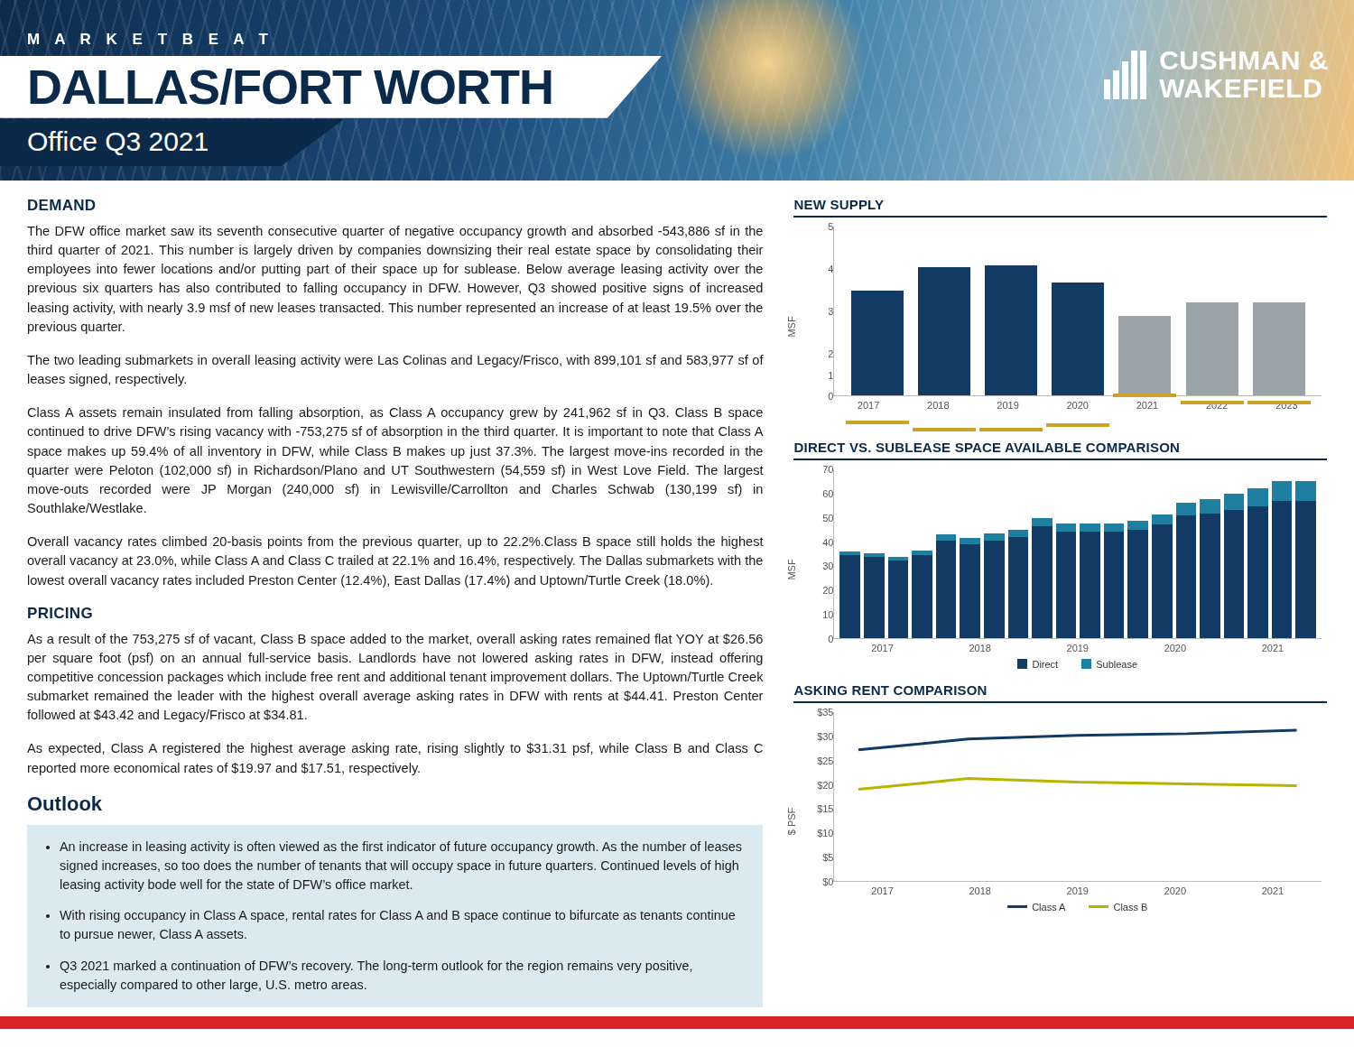M A R K E T B E A T
DALLAS/FORT WORTH
Office Q3 2021
CUSHMAN &WAKEFIELD
DEMAND
The DFW office market saw its seventh consecutive quarter of negative occupancy growth and absorbed -543,886 sf in the third quarter of 2021. This number is largely driven by companies downsizing their real estate space by consolidating their employees into fewer locations and/or putting part of their space up for sublease. Below average leasing activity over the previous six quarters has also contributed to falling occupancy in DFW. However, Q3 showed positive signs of increased leasing activity, with nearly 3.9 msf of new leases transacted. This number represented an increase of at least 19.5% over the previous quarter.
The two leading submarkets in overall leasing activity were Las Colinas and Legacy/Frisco, with 899,101 sf and 583,977 sf of leases signed, respectively.
Class A assets remain insulated from falling absorption, as Class A occupancy grew by 241,962 sf in Q3. Class B space continued to drive DFW’s rising vacancy with -753,275 sf of absorption in the third quarter. It is important to note that Class A space makes up 59.4% of all inventory in DFW, while Class B makes up just 37.3%. The largest move-ins recorded in the quarter were Peloton (102,000 sf) in Richardson/Plano and UT Southwestern (54,559 sf) in West Love Field. The largest move-outs recorded were JP Morgan (240,000 sf) in Lewisville/Carrollton and Charles Schwab (130,199 sf) in Southlake/Westlake.
Overall vacancy rates climbed 20-basis points from the previous quarter, up to 22.2%.Class B space still holds the highest overall vacancy at 23.0%, while Class A and Class C trailed at 22.1% and 16.4%, respectively. The Dallas submarkets with the lowest overall vacancy rates included Preston Center (12.4%), East Dallas (17.4%) and Uptown/Turtle Creek (18.0%).
PRICING
As a result of the 753,275 sf of vacant, Class B space added to the market, overall asking rates remained flat YOY at $26.56 per square foot (psf) on an annual full-service basis. Landlords have not lowered asking rates in DFW, instead offering competitive concession packages which include free rent and additional tenant improvement dollars. The Uptown/Turtle Creek submarket remained the leader with the highest overall average asking rates in DFW with rents at $44.41. Preston Center followed at $43.42 and Legacy/Frisco at $34.81.
As expected, Class A registered the highest average asking rate, rising slightly to $31.31 psf, while Class B and Class C reported more economical rates of $19.97 and $17.51, respectively.
Outlook
An increase in leasing activity is often viewed as the first indicator of future occupancy growth. As the number of leases signed increases, so too does the number of tenants that will occupy space in future quarters. Continued levels of high leasing activity bode well for the state of DFW’s office market.
With rising occupancy in Class A space, rental rates for Class A and B space continue to bifurcate as tenants continue to pursue newer, Class A assets.
Q3 2021 marked a continuation of DFW’s recovery. The long-term outlook for the region remains very positive, especially compared to other large, U.S. metro areas.
NEW SUPPLY
MSF
5 4 3 2 1 0
2017201820192020202120222023
DIRECT VS. SUBLEASE SPACE AVAILABLE COMPARISON
MSF
70 60 50 40 30 20 10 0
20172018201920202021
Direct Sublease
ASKING RENT COMPARISON
$ PSF
$35 $30 $25 $20 $15 $10 $5 $0
20172018201920202021
Class A Class B